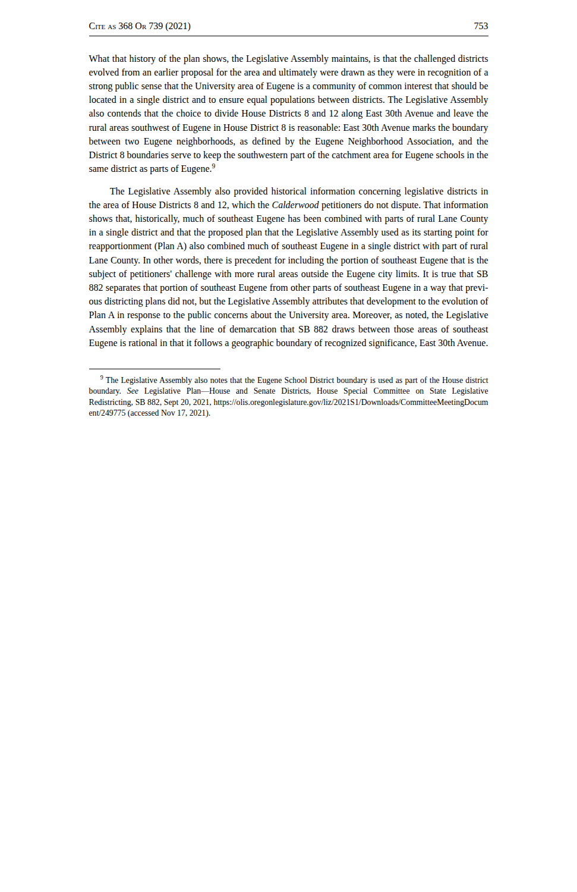Cite as 368 Or 739 (2021) 753
What that history of the plan shows, the Legislative Assembly maintains, is that the challenged districts evolved from an earlier proposal for the area and ultimately were drawn as they were in recognition of a strong public sense that the University area of Eugene is a community of common interest that should be located in a single district and to ensure equal populations between districts. The Legislative Assembly also contends that the choice to divide House Districts 8 and 12 along East 30th Avenue and leave the rural areas southwest of Eugene in House District 8 is reasonable: East 30th Avenue marks the boundary between two Eugene neighborhoods, as defined by the Eugene Neighborhood Association, and the District 8 boundaries serve to keep the southwestern part of the catchment area for Eugene schools in the same district as parts of Eugene.9
The Legislative Assembly also provided historical information concerning legislative districts in the area of House Districts 8 and 12, which the Calderwood petitioners do not dispute. That information shows that, historically, much of southeast Eugene has been combined with parts of rural Lane County in a single district and that the proposed plan that the Legislative Assembly used as its starting point for reapportionment (Plan A) also combined much of southeast Eugene in a single district with part of rural Lane County. In other words, there is precedent for including the portion of southeast Eugene that is the subject of petitioners' challenge with more rural areas outside the Eugene city limits. It is true that SB 882 separates that portion of southeast Eugene from other parts of southeast Eugene in a way that previous districting plans did not, but the Legislative Assembly attributes that development to the evolution of Plan A in response to the public concerns about the University area. Moreover, as noted, the Legislative Assembly explains that the line of demarcation that SB 882 draws between those areas of southeast Eugene is rational in that it follows a geographic boundary of recognized significance, East 30th Avenue.
9 The Legislative Assembly also notes that the Eugene School District boundary is used as part of the House district boundary. See Legislative Plan—House and Senate Districts, House Special Committee on State Legislative Redistricting, SB 882, Sept 20, 2021, https://olis.oregonlegislature.gov/liz/2021S1/Downloads/CommitteeMeetingDocument/249775 (accessed Nov 17, 2021).